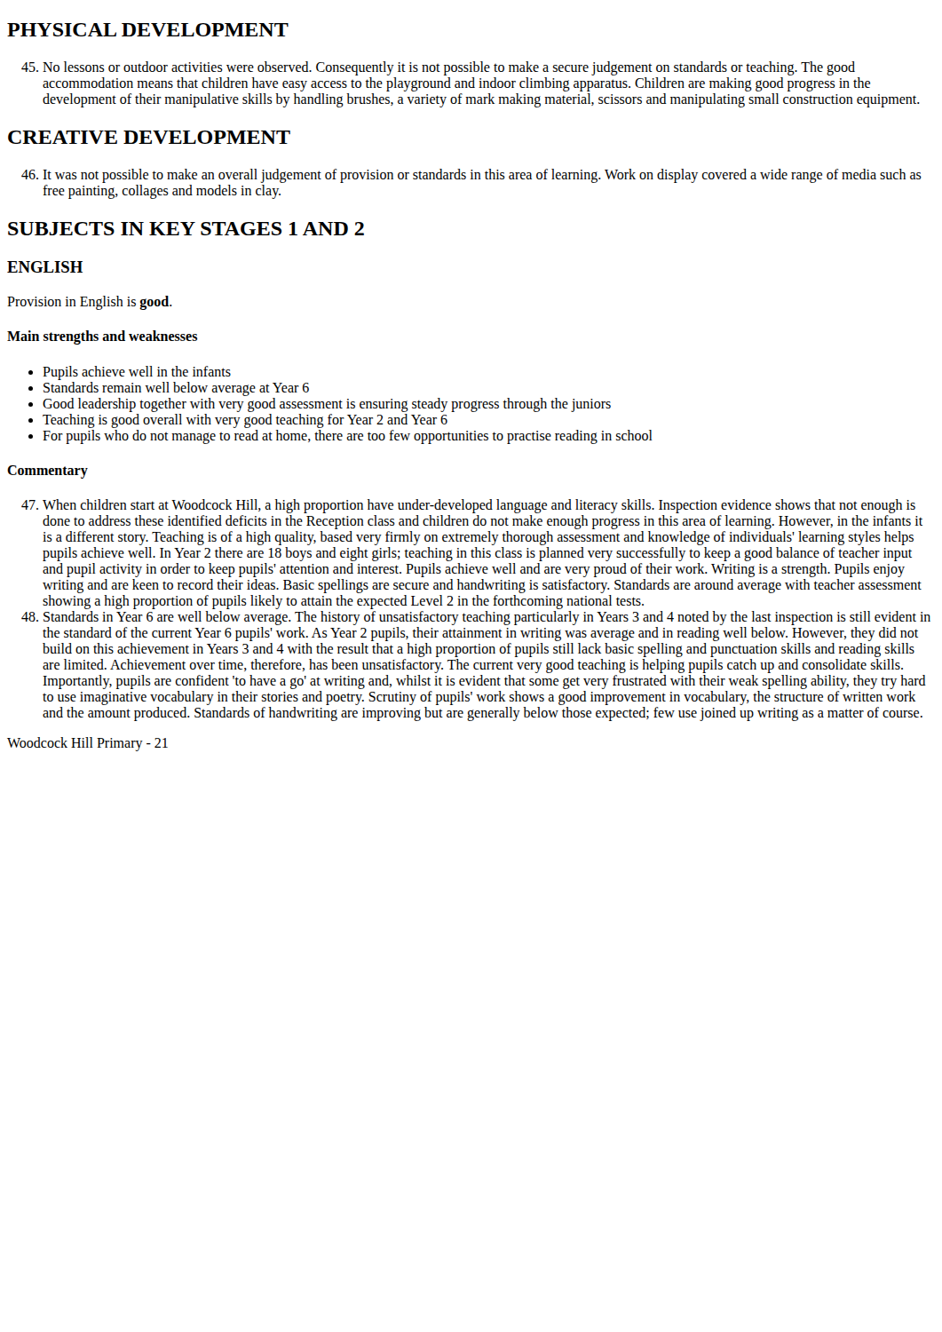PHYSICAL DEVELOPMENT
No lessons or outdoor activities were observed. Consequently it is not possible to make a secure judgement on standards or teaching. The good accommodation means that children have easy access to the playground and indoor climbing apparatus. Children are making good progress in the development of their manipulative skills by handling brushes, a variety of mark making material, scissors and manipulating small construction equipment.
CREATIVE DEVELOPMENT
It was not possible to make an overall judgement of provision or standards in this area of learning. Work on display covered a wide range of media such as free painting, collages and models in clay.
SUBJECTS IN KEY STAGES 1 AND 2
ENGLISH
Provision in English is good.
Main strengths and weaknesses
Pupils achieve well in the infants
Standards remain well below average at Year 6
Good leadership together with very good assessment is ensuring steady progress through the juniors
Teaching is good overall with very good teaching for Year 2 and Year 6
For pupils who do not manage to read at home, there are too few opportunities to practise reading in school
Commentary
When children start at Woodcock Hill, a high proportion have under-developed language and literacy skills. Inspection evidence shows that not enough is done to address these identified deficits in the Reception class and children do not make enough progress in this area of learning. However, in the infants it is a different story. Teaching is of a high quality, based very firmly on extremely thorough assessment and knowledge of individuals' learning styles helps pupils achieve well. In Year 2 there are 18 boys and eight girls; teaching in this class is planned very successfully to keep a good balance of teacher input and pupil activity in order to keep pupils' attention and interest. Pupils achieve well and are very proud of their work. Writing is a strength. Pupils enjoy writing and are keen to record their ideas. Basic spellings are secure and handwriting is satisfactory. Standards are around average with teacher assessment showing a high proportion of pupils likely to attain the expected Level 2 in the forthcoming national tests.
Standards in Year 6 are well below average. The history of unsatisfactory teaching particularly in Years 3 and 4 noted by the last inspection is still evident in the standard of the current Year 6 pupils' work. As Year 2 pupils, their attainment in writing was average and in reading well below. However, they did not build on this achievement in Years 3 and 4 with the result that a high proportion of pupils still lack basic spelling and punctuation skills and reading skills are limited. Achievement over time, therefore, has been unsatisfactory. The current very good teaching is helping pupils catch up and consolidate skills. Importantly, pupils are confident 'to have a go' at writing and, whilst it is evident that some get very frustrated with their weak spelling ability, they try hard to use imaginative vocabulary in their stories and poetry. Scrutiny of pupils' work shows a good improvement in vocabulary, the structure of written work and the amount produced. Standards of handwriting are improving but are generally below those expected; few use joined up writing as a matter of course.
Woodcock Hill Primary - 21